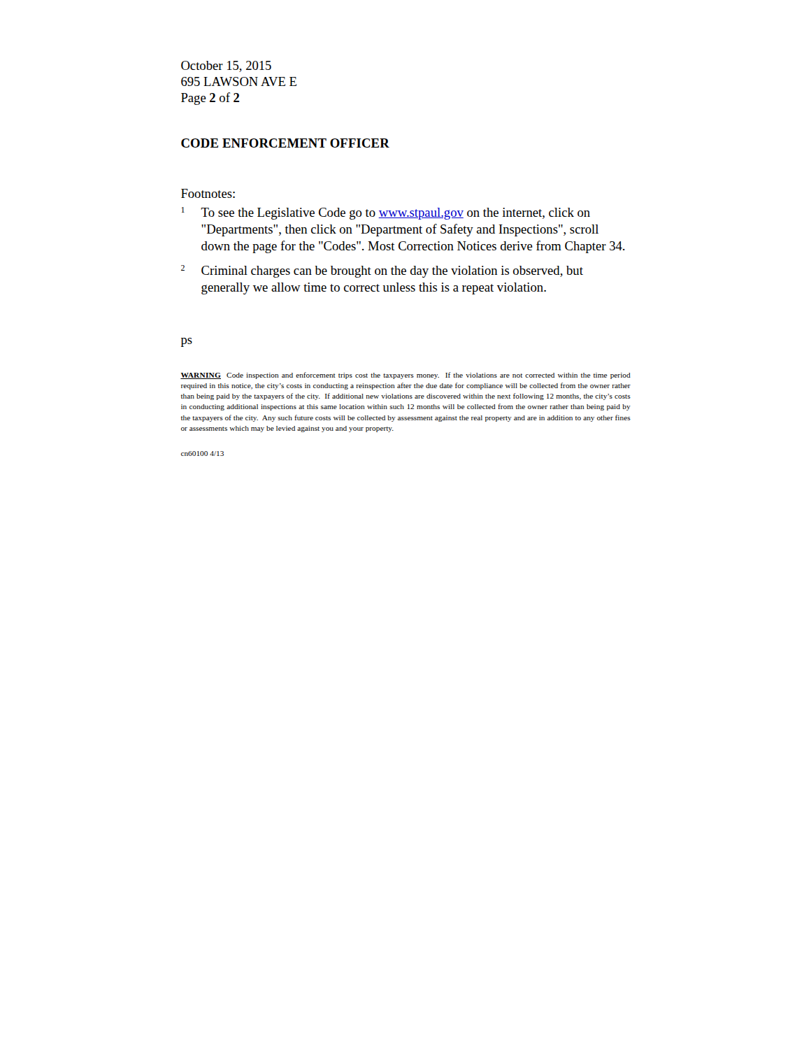October 15, 2015
695 LAWSON AVE E
Page 2 of 2
CODE ENFORCEMENT OFFICER
Footnotes:
| 1 | To see the Legislative Code go to www.stpaul.gov on the internet, click on "Departments", then click on "Department of Safety and Inspections", scroll down the page for the "Codes". Most Correction Notices derive from Chapter 34. |
| 2 | Criminal charges can be brought on the day the violation is observed, but generally we allow time to correct unless this is a repeat violation. |
ps
WARNING Code inspection and enforcement trips cost the taxpayers money. If the violations are not corrected within the time period required in this notice, the city’s costs in conducting a reinspection after the due date for compliance will be collected from the owner rather than being paid by the taxpayers of the city. If additional new violations are discovered within the next following 12 months, the city’s costs in conducting additional inspections at this same location within such 12 months will be collected from the owner rather than being paid by the taxpayers of the city. Any such future costs will be collected by assessment against the real property and are in addition to any other fines or assessments which may be levied against you and your property.
cn60100 4/13